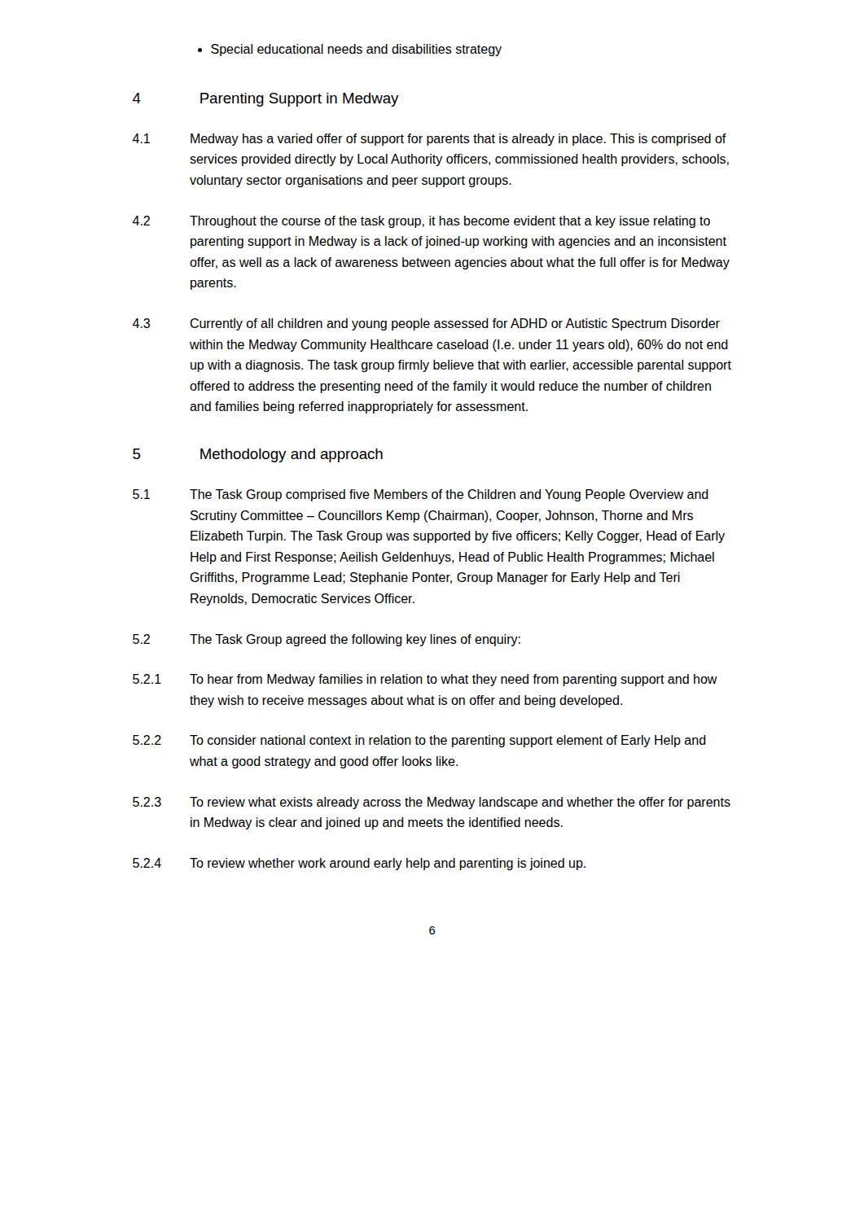Special educational needs and disabilities strategy
4 Parenting Support in Medway
4.1 Medway has a varied offer of support for parents that is already in place. This is comprised of services provided directly by Local Authority officers, commissioned health providers, schools, voluntary sector organisations and peer support groups.
4.2 Throughout the course of the task group, it has become evident that a key issue relating to parenting support in Medway is a lack of joined-up working with agencies and an inconsistent offer, as well as a lack of awareness between agencies about what the full offer is for Medway parents.
4.3 Currently of all children and young people assessed for ADHD or Autistic Spectrum Disorder within the Medway Community Healthcare caseload (I.e. under 11 years old), 60% do not end up with a diagnosis. The task group firmly believe that with earlier, accessible parental support offered to address the presenting need of the family it would reduce the number of children and families being referred inappropriately for assessment.
5 Methodology and approach
5.1 The Task Group comprised five Members of the Children and Young People Overview and Scrutiny Committee – Councillors Kemp (Chairman), Cooper, Johnson, Thorne and Mrs Elizabeth Turpin. The Task Group was supported by five officers; Kelly Cogger, Head of Early Help and First Response; Aeilish Geldenhuys, Head of Public Health Programmes; Michael Griffiths, Programme Lead; Stephanie Ponter, Group Manager for Early Help and Teri Reynolds, Democratic Services Officer.
5.2 The Task Group agreed the following key lines of enquiry:
5.2.1 To hear from Medway families in relation to what they need from parenting support and how they wish to receive messages about what is on offer and being developed.
5.2.2 To consider national context in relation to the parenting support element of Early Help and what a good strategy and good offer looks like.
5.2.3 To review what exists already across the Medway landscape and whether the offer for parents in Medway is clear and joined up and meets the identified needs.
5.2.4 To review whether work around early help and parenting is joined up.
6